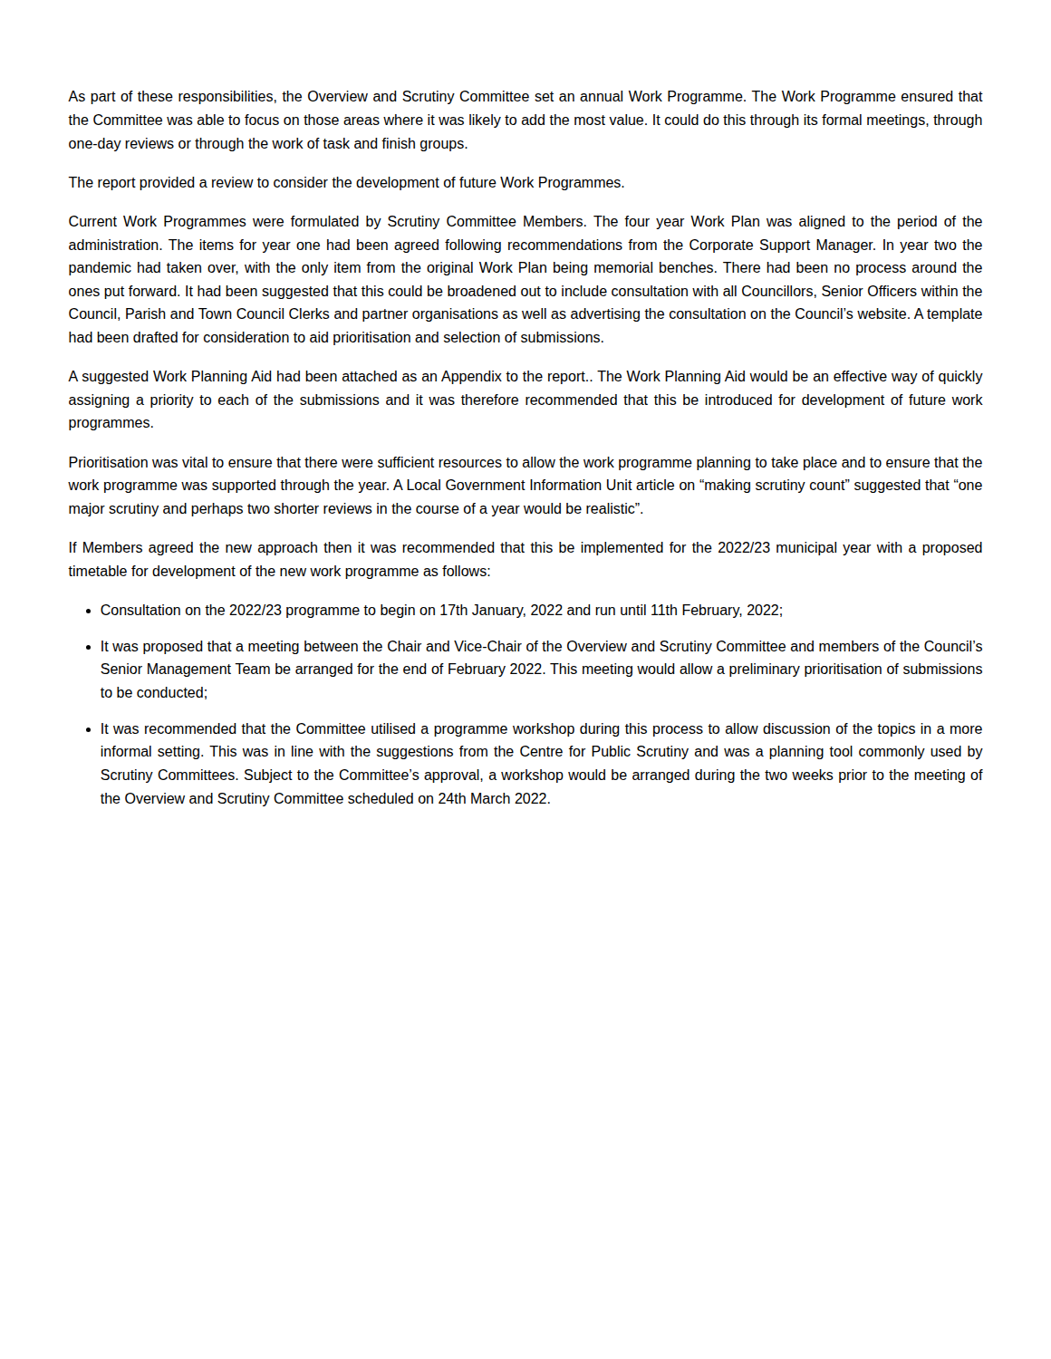As part of these responsibilities, the Overview and Scrutiny Committee set an annual Work Programme. The Work Programme ensured that the Committee was able to focus on those areas where it was likely to add the most value. It could do this through its formal meetings, through one-day reviews or through the work of task and finish groups.
The report provided a review to consider the development of future Work Programmes.
Current Work Programmes were formulated by Scrutiny Committee Members. The four year Work Plan was aligned to the period of the administration. The items for year one had been agreed following recommendations from the Corporate Support Manager. In year two the pandemic had taken over, with the only item from the original Work Plan being memorial benches. There had been no process around the ones put forward. It had been suggested that this could be broadened out to include consultation with all Councillors, Senior Officers within the Council, Parish and Town Council Clerks and partner organisations as well as advertising the consultation on the Council’s website. A template had been drafted for consideration to aid prioritisation and selection of submissions.
A suggested Work Planning Aid had been attached as an Appendix to the report.. The Work Planning Aid would be an effective way of quickly assigning a priority to each of the submissions and it was therefore recommended that this be introduced for development of future work programmes.
Prioritisation was vital to ensure that there were sufficient resources to allow the work programme planning to take place and to ensure that the work programme was supported through the year. A Local Government Information Unit article on “making scrutiny count” suggested that “one major scrutiny and perhaps two shorter reviews in the course of a year would be realistic”.
If Members agreed the new approach then it was recommended that this be implemented for the 2022/23 municipal year with a proposed timetable for development of the new work programme as follows:
Consultation on the 2022/23 programme to begin on 17th January, 2022 and run until 11th February, 2022;
It was proposed that a meeting between the Chair and Vice-Chair of the Overview and Scrutiny Committee and members of the Council’s Senior Management Team be arranged for the end of February 2022. This meeting would allow a preliminary prioritisation of submissions to be conducted;
It was recommended that the Committee utilised a programme workshop during this process to allow discussion of the topics in a more informal setting. This was in line with the suggestions from the Centre for Public Scrutiny and was a planning tool commonly used by Scrutiny Committees. Subject to the Committee’s approval, a workshop would be arranged during the two weeks prior to the meeting of the Overview and Scrutiny Committee scheduled on 24th March 2022.